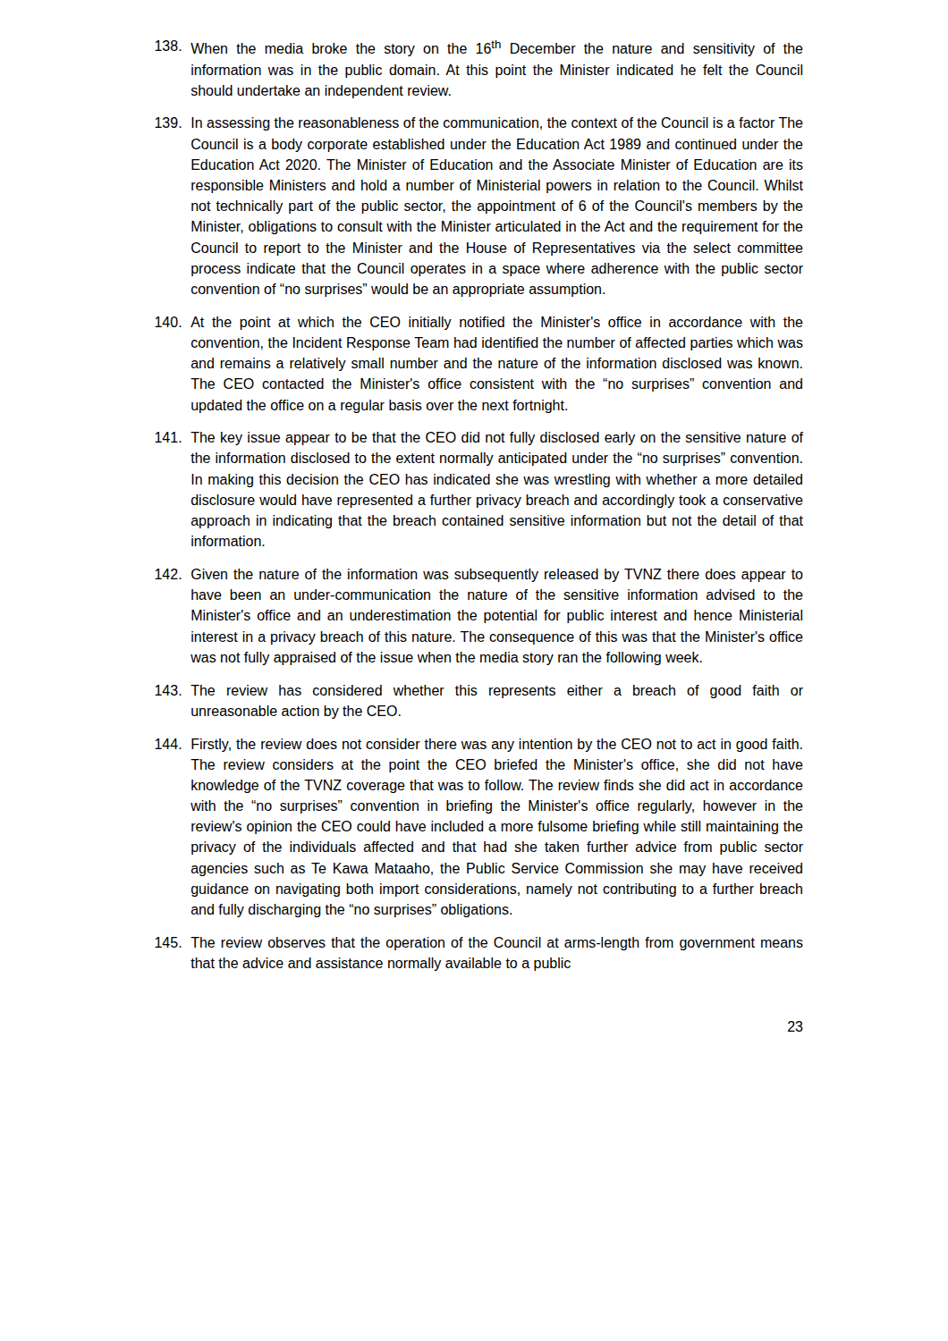When the media broke the story on the 16th December the nature and sensitivity of the information was in the public domain. At this point the Minister indicated he felt the Council should undertake an independent review.
In assessing the reasonableness of the communication, the context of the Council is a factor The Council is a body corporate established under the Education Act 1989 and continued under the Education Act 2020. The Minister of Education and the Associate Minister of Education are its responsible Ministers and hold a number of Ministerial powers in relation to the Council. Whilst not technically part of the public sector, the appointment of 6 of the Council's members by the Minister, obligations to consult with the Minister articulated in the Act and the requirement for the Council to report to the Minister and the House of Representatives via the select committee process indicate that the Council operates in a space where adherence with the public sector convention of “no surprises” would be an appropriate assumption.
At the point at which the CEO initially notified the Minister's office in accordance with the convention, the Incident Response Team had identified the number of affected parties which was and remains a relatively small number and the nature of the information disclosed was known. The CEO contacted the Minister's office consistent with the “no surprises” convention and updated the office on a regular basis over the next fortnight.
The key issue appear to be that the CEO did not fully disclosed early on the sensitive nature of the information disclosed to the extent normally anticipated under the “no surprises” convention. In making this decision the CEO has indicated she was wrestling with whether a more detailed disclosure would have represented a further privacy breach and accordingly took a conservative approach in indicating that the breach contained sensitive information but not the detail of that information.
Given the nature of the information was subsequently released by TVNZ there does appear to have been an under-communication the nature of the sensitive information advised to the Minister's office and an underestimation the potential for public interest and hence Ministerial interest in a privacy breach of this nature. The consequence of this was that the Minister's office was not fully appraised of the issue when the media story ran the following week.
The review has considered whether this represents either a breach of good faith or unreasonable action by the CEO.
Firstly, the review does not consider there was any intention by the CEO not to act in good faith. The review considers at the point the CEO briefed the Minister's office, she did not have knowledge of the TVNZ coverage that was to follow. The review finds she did act in accordance with the “no surprises” convention in briefing the Minister's office regularly, however in the review's opinion the CEO could have included a more fulsome briefing while still maintaining the privacy of the individuals affected and that had she taken further advice from public sector agencies such as Te Kawa Mataaho, the Public Service Commission she may have received guidance on navigating both import considerations, namely not contributing to a further breach and fully discharging the “no surprises” obligations.
The review observes that the operation of the Council at arms-length from government means that the advice and assistance normally available to a public
23